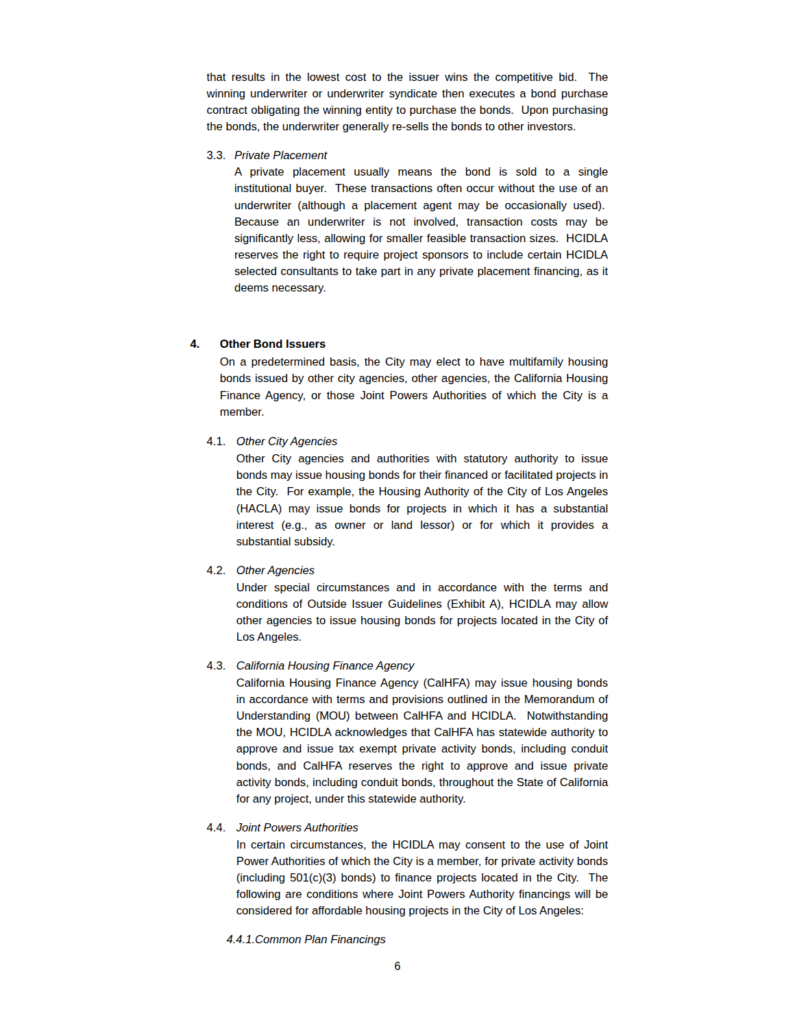that results in the lowest cost to the issuer wins the competitive bid. The winning underwriter or underwriter syndicate then executes a bond purchase contract obligating the winning entity to purchase the bonds. Upon purchasing the bonds, the underwriter generally re-sells the bonds to other investors.
3.3. Private Placement
A private placement usually means the bond is sold to a single institutional buyer. These transactions often occur without the use of an underwriter (although a placement agent may be occasionally used). Because an underwriter is not involved, transaction costs may be significantly less, allowing for smaller feasible transaction sizes. HCIDLA reserves the right to require project sponsors to include certain HCIDLA selected consultants to take part in any private placement financing, as it deems necessary.
4. Other Bond Issuers
On a predetermined basis, the City may elect to have multifamily housing bonds issued by other city agencies, other agencies, the California Housing Finance Agency, or those Joint Powers Authorities of which the City is a member.
4.1. Other City Agencies
Other City agencies and authorities with statutory authority to issue bonds may issue housing bonds for their financed or facilitated projects in the City. For example, the Housing Authority of the City of Los Angeles (HACLA) may issue bonds for projects in which it has a substantial interest (e.g., as owner or land lessor) or for which it provides a substantial subsidy.
4.2. Other Agencies
Under special circumstances and in accordance with the terms and conditions of Outside Issuer Guidelines (Exhibit A), HCIDLA may allow other agencies to issue housing bonds for projects located in the City of Los Angeles.
4.3. California Housing Finance Agency
California Housing Finance Agency (CalHFA) may issue housing bonds in accordance with terms and provisions outlined in the Memorandum of Understanding (MOU) between CalHFA and HCIDLA. Notwithstanding the MOU, HCIDLA acknowledges that CalHFA has statewide authority to approve and issue tax exempt private activity bonds, including conduit bonds, and CalHFA reserves the right to approve and issue private activity bonds, including conduit bonds, throughout the State of California for any project, under this statewide authority.
4.4. Joint Powers Authorities
In certain circumstances, the HCIDLA may consent to the use of Joint Power Authorities of which the City is a member, for private activity bonds (including 501(c)(3) bonds) to finance projects located in the City. The following are conditions where Joint Powers Authority financings will be considered for affordable housing projects in the City of Los Angeles:
4.4.1.Common Plan Financings
6